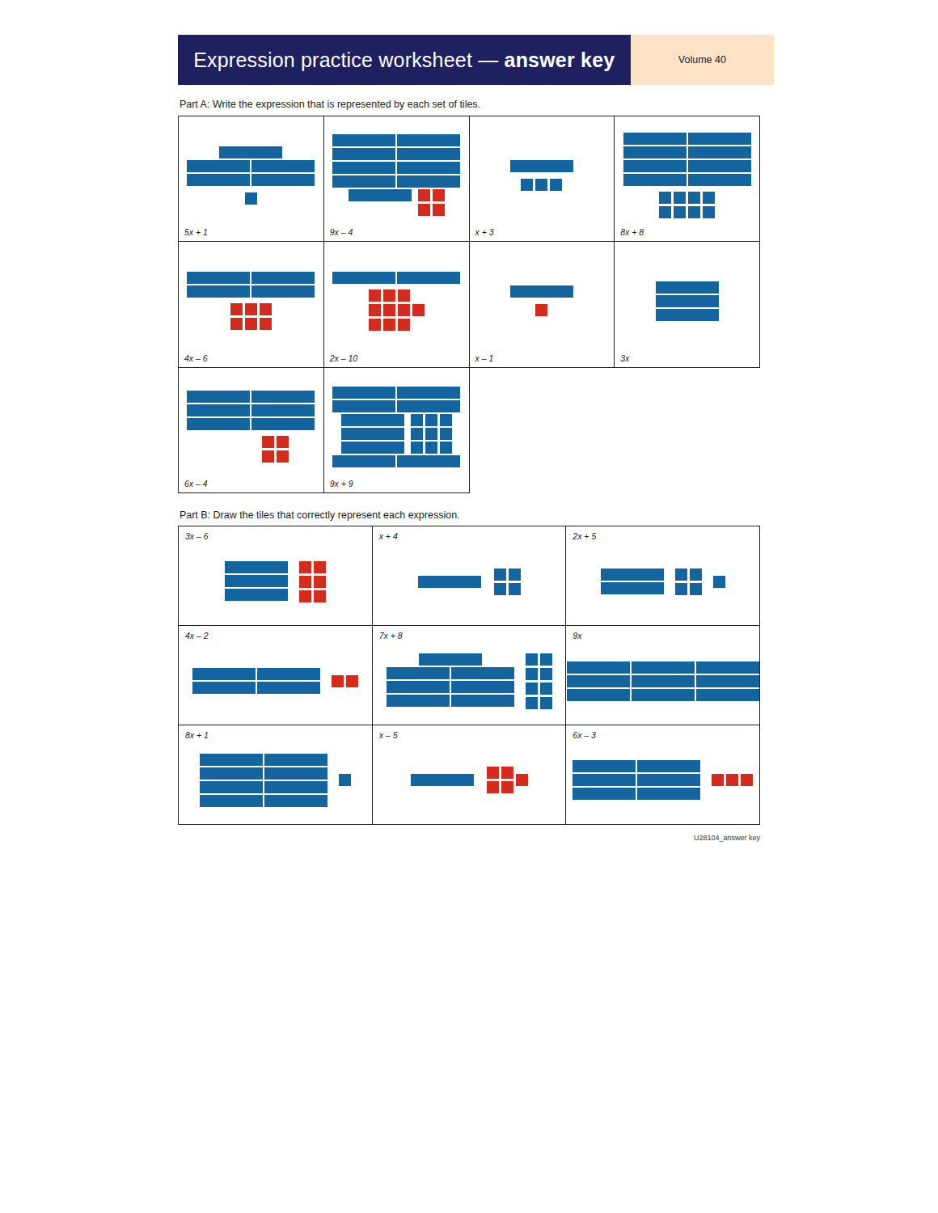Expression practice worksheet — answer key
Volume 40
Part A: Write the expression that is represented by each set of tiles.
| 5x + 1 | 9x – 4 | x + 3 | 8x + 8 |
| 4x – 6 | 2x – 10 | x – 1 | 3x |
| 6x – 4 | 9x + 9 | | |
Part B: Draw the tiles that correctly represent each expression.
| 3x – 6 | x + 4 | 2x + 5 |
| 4x – 2 | 7x + 8 | 9x |
| 8x + 1 | x – 5 | 6x – 3 |
U28104_answer key